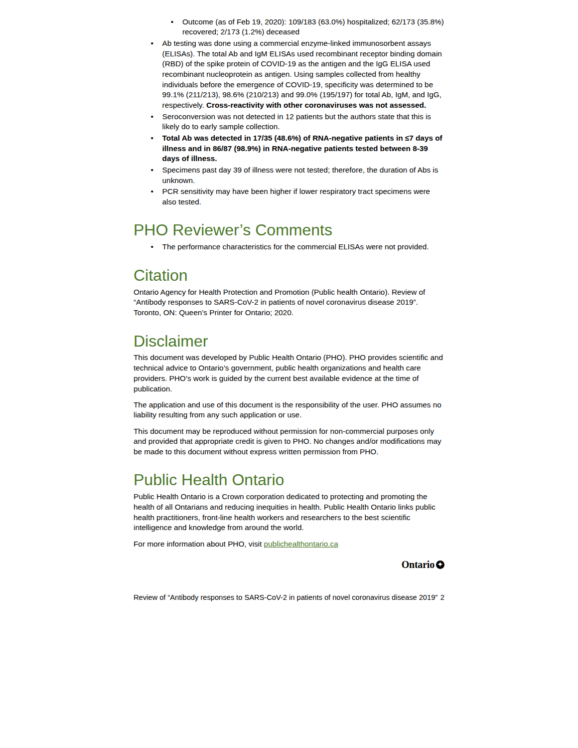Outcome (as of Feb 19, 2020): 109/183 (63.0%) hospitalized; 62/173 (35.8%) recovered; 2/173 (1.2%) deceased
Ab testing was done using a commercial enzyme-linked immunosorbent assays (ELISAs). The total Ab and IgM ELISAs used recombinant receptor binding domain (RBD) of the spike protein of COVID-19 as the antigen and the IgG ELISA used recombinant nucleoprotein as antigen. Using samples collected from healthy individuals before the emergence of COVID-19, specificity was determined to be 99.1% (211/213), 98.6% (210/213) and 99.0% (195/197) for total Ab, IgM, and IgG, respectively. Cross-reactivity with other coronaviruses was not assessed.
Seroconversion was not detected in 12 patients but the authors state that this is likely do to early sample collection.
Total Ab was detected in 17/35 (48.6%) of RNA-negative patients in ≤7 days of illness and in 86/87 (98.9%) in RNA-negative patients tested between 8-39 days of illness.
Specimens past day 39 of illness were not tested; therefore, the duration of Abs is unknown.
PCR sensitivity may have been higher if lower respiratory tract specimens were also tested.
PHO Reviewer’s Comments
The performance characteristics for the commercial ELISAs were not provided.
Citation
Ontario Agency for Health Protection and Promotion (Public health Ontario). Review of “Antibody responses to SARS-CoV-2 in patients of novel coronavirus disease 2019”. Toronto, ON: Queen’s Printer for Ontario; 2020.
Disclaimer
This document was developed by Public Health Ontario (PHO). PHO provides scientific and technical advice to Ontario’s government, public health organizations and health care providers. PHO’s work is guided by the current best available evidence at the time of publication.
The application and use of this document is the responsibility of the user. PHO assumes no liability resulting from any such application or use.
This document may be reproduced without permission for non-commercial purposes only and provided that appropriate credit is given to PHO. No changes and/or modifications may be made to this document without express written permission from PHO.
Public Health Ontario
Public Health Ontario is a Crown corporation dedicated to protecting and promoting the health of all Ontarians and reducing inequities in health. Public Health Ontario links public health practitioners, front-line health workers and researchers to the best scientific intelligence and knowledge from around the world.
For more information about PHO, visit publichealthontario.ca
Ontario✦
Review of “Antibody responses to SARS-CoV-2 in patients of novel coronavirus disease 2019” 2